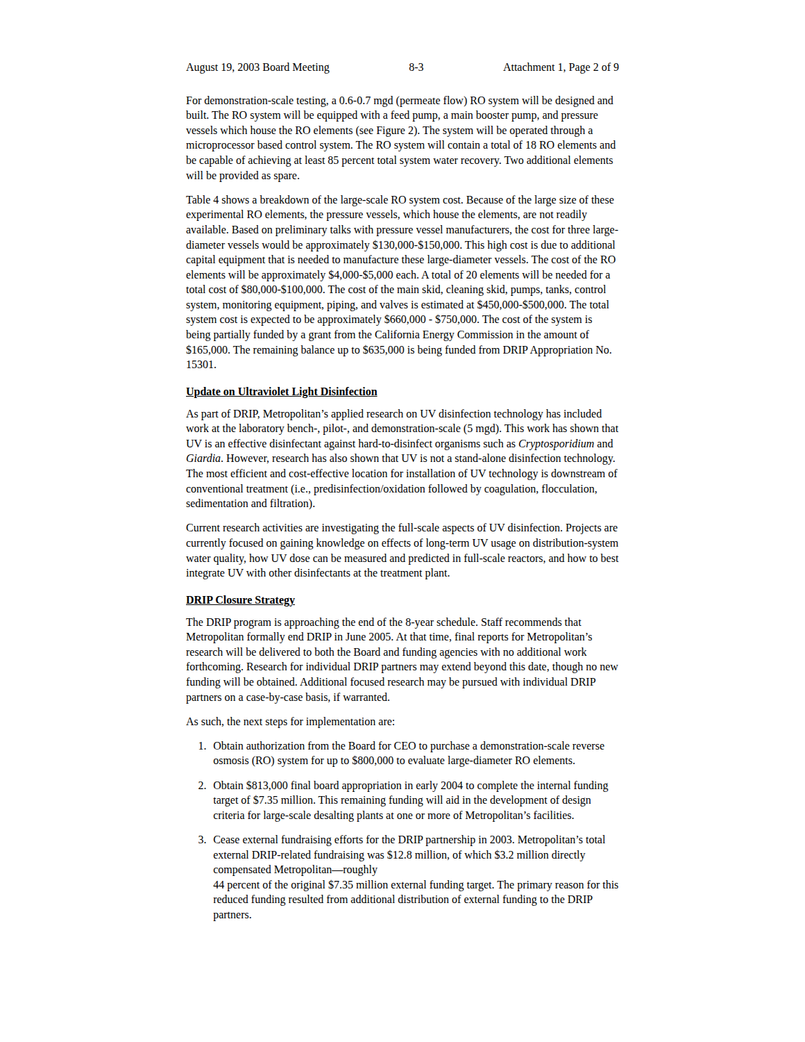August 19, 2003 Board Meeting
8-3
Attachment 1, Page 2 of 9
For demonstration-scale testing, a 0.6-0.7 mgd (permeate flow) RO system will be designed and built. The RO system will be equipped with a feed pump, a main booster pump, and pressure vessels which house the RO elements (see Figure 2). The system will be operated through a microprocessor based control system. The RO system will contain a total of 18 RO elements and be capable of achieving at least 85 percent total system water recovery. Two additional elements will be provided as spare.
Table 4 shows a breakdown of the large-scale RO system cost. Because of the large size of these experimental RO elements, the pressure vessels, which house the elements, are not readily available. Based on preliminary talks with pressure vessel manufacturers, the cost for three large-diameter vessels would be approximately $130,000-$150,000. This high cost is due to additional capital equipment that is needed to manufacture these large-diameter vessels. The cost of the RO elements will be approximately $4,000-$5,000 each. A total of 20 elements will be needed for a total cost of $80,000-$100,000. The cost of the main skid, cleaning skid, pumps, tanks, control system, monitoring equipment, piping, and valves is estimated at $450,000-$500,000. The total system cost is expected to be approximately $660,000 - $750,000. The cost of the system is being partially funded by a grant from the California Energy Commission in the amount of $165,000. The remaining balance up to $635,000 is being funded from DRIP Appropriation No. 15301.
Update on Ultraviolet Light Disinfection
As part of DRIP, Metropolitan’s applied research on UV disinfection technology has included work at the laboratory bench-, pilot-, and demonstration-scale (5 mgd). This work has shown that UV is an effective disinfectant against hard-to-disinfect organisms such as Cryptosporidium and Giardia. However, research has also shown that UV is not a stand-alone disinfection technology. The most efficient and cost-effective location for installation of UV technology is downstream of conventional treatment (i.e., predisinfection/oxidation followed by coagulation, flocculation, sedimentation and filtration).
Current research activities are investigating the full-scale aspects of UV disinfection. Projects are currently focused on gaining knowledge on effects of long-term UV usage on distribution-system water quality, how UV dose can be measured and predicted in full-scale reactors, and how to best integrate UV with other disinfectants at the treatment plant.
DRIP Closure Strategy
The DRIP program is approaching the end of the 8-year schedule. Staff recommends that Metropolitan formally end DRIP in June 2005. At that time, final reports for Metropolitan’s research will be delivered to both the Board and funding agencies with no additional work forthcoming. Research for individual DRIP partners may extend beyond this date, though no new funding will be obtained. Additional focused research may be pursued with individual DRIP partners on a case-by-case basis, if warranted.
As such, the next steps for implementation are:
Obtain authorization from the Board for CEO to purchase a demonstration-scale reverse osmosis (RO) system for up to $800,000 to evaluate large-diameter RO elements.
Obtain $813,000 final board appropriation in early 2004 to complete the internal funding target of $7.35 million. This remaining funding will aid in the development of design criteria for large-scale desalting plants at one or more of Metropolitan’s facilities.
Cease external fundraising efforts for the DRIP partnership in 2003. Metropolitan’s total external DRIP-related fundraising was $12.8 million, of which $3.2 million directly compensated Metropolitan—roughly
44 percent of the original $7.35 million external funding target. The primary reason for this reduced funding resulted from additional distribution of external funding to the DRIP partners.